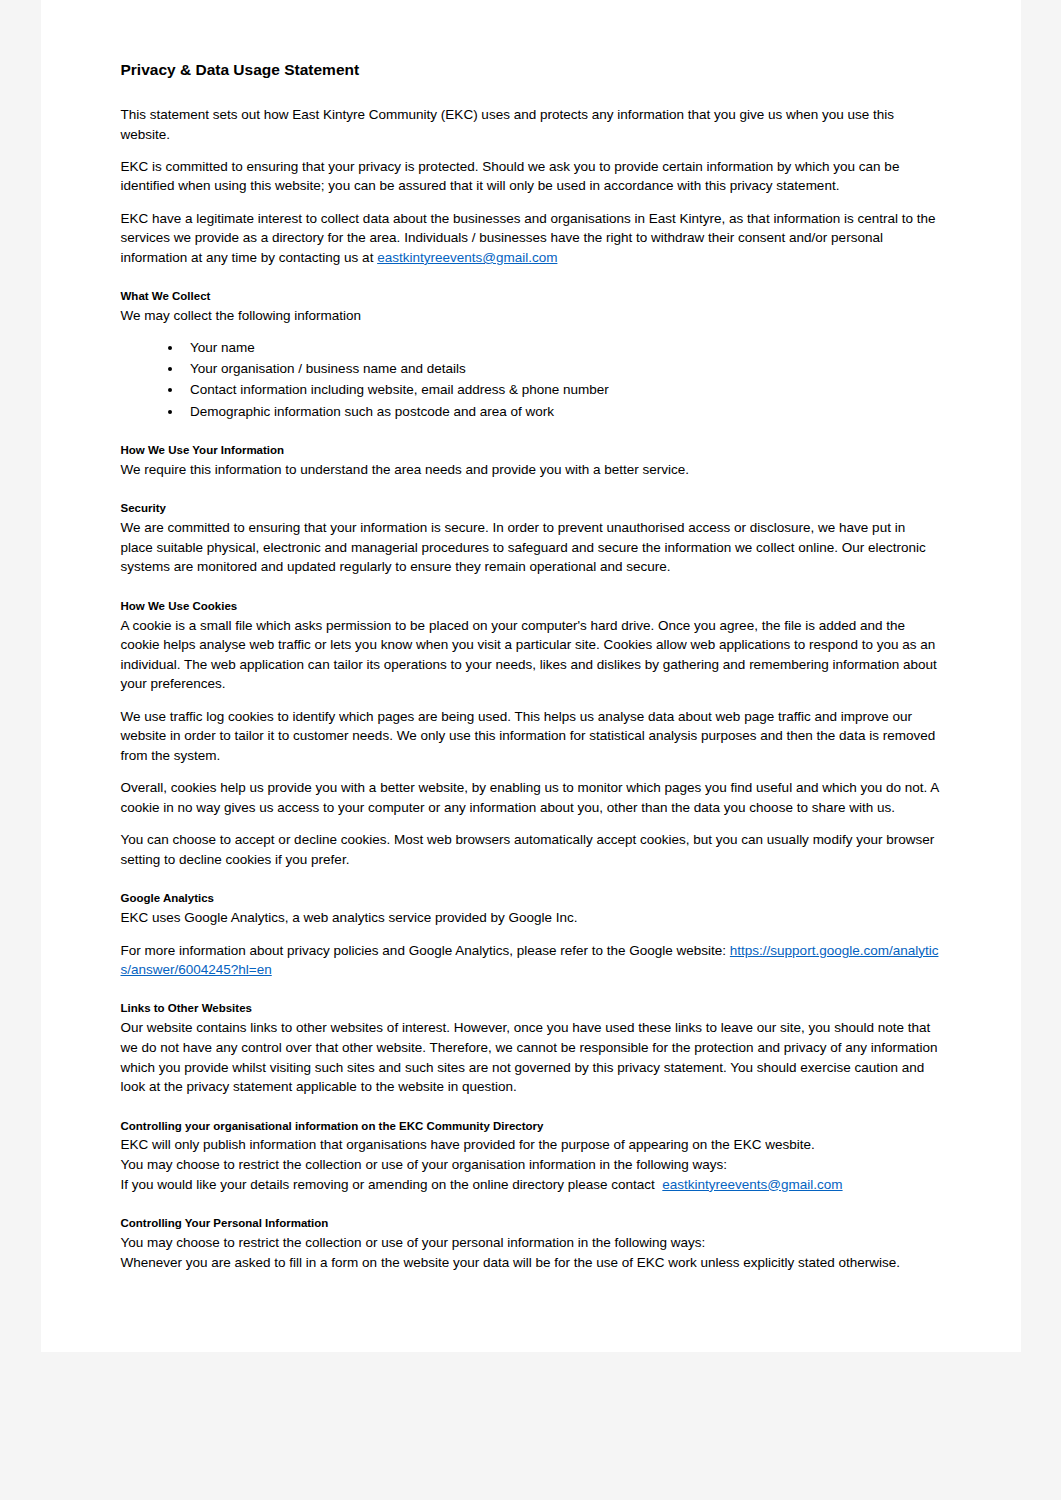Privacy & Data Usage Statement
This statement sets out how East Kintyre Community (EKC) uses and protects any information that you give us when you use this website.
EKC is committed to ensuring that your privacy is protected. Should we ask you to provide certain information by which you can be identified when using this website; you can be assured that it will only be used in accordance with this privacy statement.
EKC have a legitimate interest to collect data about the businesses and organisations in East Kintyre, as that information is central to the services we provide as a directory for the area. Individuals / businesses have the right to withdraw their consent and/or personal information at any time by contacting us at eastkintyreevents@gmail.com
What We Collect
We may collect the following information
Your name
Your organisation / business name and details
Contact information including website, email address & phone number
Demographic information such as postcode and area of work
How We Use Your Information
We require this information to understand the area needs and provide you with a better service.
Security
We are committed to ensuring that your information is secure. In order to prevent unauthorised access or disclosure, we have put in place suitable physical, electronic and managerial procedures to safeguard and secure the information we collect online. Our electronic systems are monitored and updated regularly to ensure they remain operational and secure.
How We Use Cookies
A cookie is a small file which asks permission to be placed on your computer's hard drive. Once you agree, the file is added and the cookie helps analyse web traffic or lets you know when you visit a particular site. Cookies allow web applications to respond to you as an individual. The web application can tailor its operations to your needs, likes and dislikes by gathering and remembering information about your preferences.
We use traffic log cookies to identify which pages are being used. This helps us analyse data about web page traffic and improve our website in order to tailor it to customer needs. We only use this information for statistical analysis purposes and then the data is removed from the system.
Overall, cookies help us provide you with a better website, by enabling us to monitor which pages you find useful and which you do not. A cookie in no way gives us access to your computer or any information about you, other than the data you choose to share with us.
You can choose to accept or decline cookies. Most web browsers automatically accept cookies, but you can usually modify your browser setting to decline cookies if you prefer.
Google Analytics
EKC uses Google Analytics, a web analytics service provided by Google Inc.
For more information about privacy policies and Google Analytics, please refer to the Google website: https://support.google.com/analytics/answer/6004245?hl=en
Links to Other Websites
Our website contains links to other websites of interest. However, once you have used these links to leave our site, you should note that we do not have any control over that other website. Therefore, we cannot be responsible for the protection and privacy of any information which you provide whilst visiting such sites and such sites are not governed by this privacy statement. You should exercise caution and look at the privacy statement applicable to the website in question.
Controlling your organisational information on the EKC Community Directory
EKC will only publish information that organisations have provided for the purpose of appearing on the EKC wesbite.
You may choose to restrict the collection or use of your organisation information in the following ways:
If you would like your details removing or amending on the online directory please contact eastkintyreevents@gmail.com
Controlling Your Personal Information
You may choose to restrict the collection or use of your personal information in the following ways:
Whenever you are asked to fill in a form on the website your data will be for the use of EKC work unless explicitly stated otherwise.